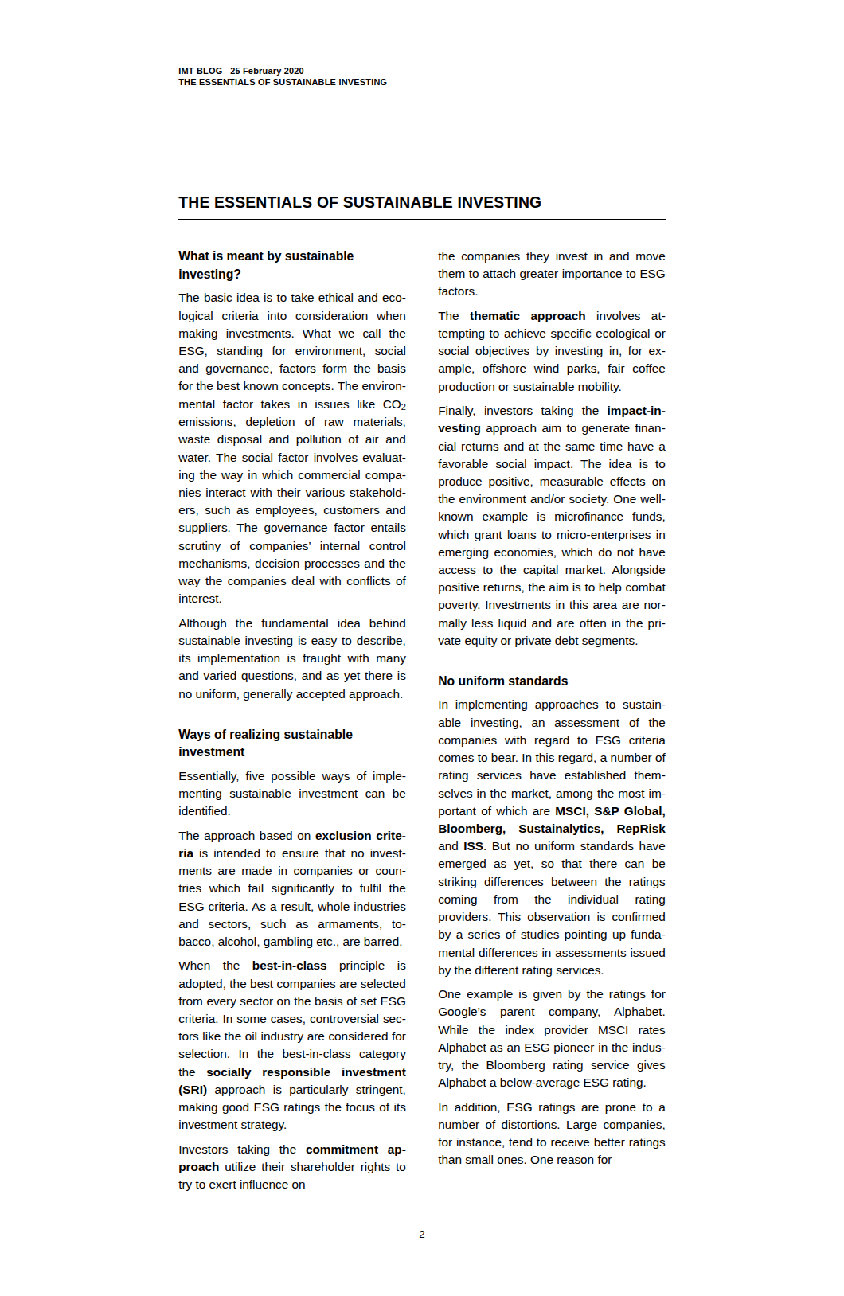IMT BLOG 25 February 2020
THE ESSENTIALS OF SUSTAINABLE INVESTING
THE ESSENTIALS OF SUSTAINABLE INVESTING
What is meant by sustainable investing?
The basic idea is to take ethical and ecological criteria into consideration when making investments. What we call the ESG, standing for environment, social and governance, factors form the basis for the best known concepts. The environmental factor takes in issues like CO2 emissions, depletion of raw materials, waste disposal and pollution of air and water. The social factor involves evaluating the way in which commercial companies interact with their various stakeholders, such as employees, customers and suppliers. The governance factor entails scrutiny of companies’ internal control mechanisms, decision processes and the way the companies deal with conflicts of interest.
Although the fundamental idea behind sustainable investing is easy to describe, its implementation is fraught with many and varied questions, and as yet there is no uniform, generally accepted approach.
Ways of realizing sustainable investment
Essentially, five possible ways of implementing sustainable investment can be identified.
The approach based on exclusion criteria is intended to ensure that no investments are made in companies or countries which fail significantly to fulfil the ESG criteria. As a result, whole industries and sectors, such as armaments, tobacco, alcohol, gambling etc., are barred.
When the best-in-class principle is adopted, the best companies are selected from every sector on the basis of set ESG criteria. In some cases, controversial sectors like the oil industry are considered for selection. In the best-in-class category the socially responsible investment (SRI) approach is particularly stringent, making good ESG ratings the focus of its investment strategy.
Investors taking the commitment approach utilize their shareholder rights to try to exert influence on
the companies they invest in and move them to attach greater importance to ESG factors.
The thematic approach involves attempting to achieve specific ecological or social objectives by investing in, for example, offshore wind parks, fair coffee production or sustainable mobility.
Finally, investors taking the impact-investing approach aim to generate financial returns and at the same time have a favorable social impact. The idea is to produce positive, measurable effects on the environment and/or society. One well-known example is microfinance funds, which grant loans to micro-enterprises in emerging economies, which do not have access to the capital market. Alongside positive returns, the aim is to help combat poverty. Investments in this area are normally less liquid and are often in the private equity or private debt segments.
No uniform standards
In implementing approaches to sustainable investing, an assessment of the companies with regard to ESG criteria comes to bear. In this regard, a number of rating services have established themselves in the market, among the most important of which are MSCI, S&P Global, Bloomberg, Sustainalytics, RepRisk and ISS. But no uniform standards have emerged as yet, so that there can be striking differences between the ratings coming from the individual rating providers. This observation is confirmed by a series of studies pointing up fundamental differences in assessments issued by the different rating services.
One example is given by the ratings for Google’s parent company, Alphabet. While the index provider MSCI rates Alphabet as an ESG pioneer in the industry, the Bloomberg rating service gives Alphabet a below-average ESG rating.
In addition, ESG ratings are prone to a number of distortions. Large companies, for instance, tend to receive better ratings than small ones. One reason for
– 2 –